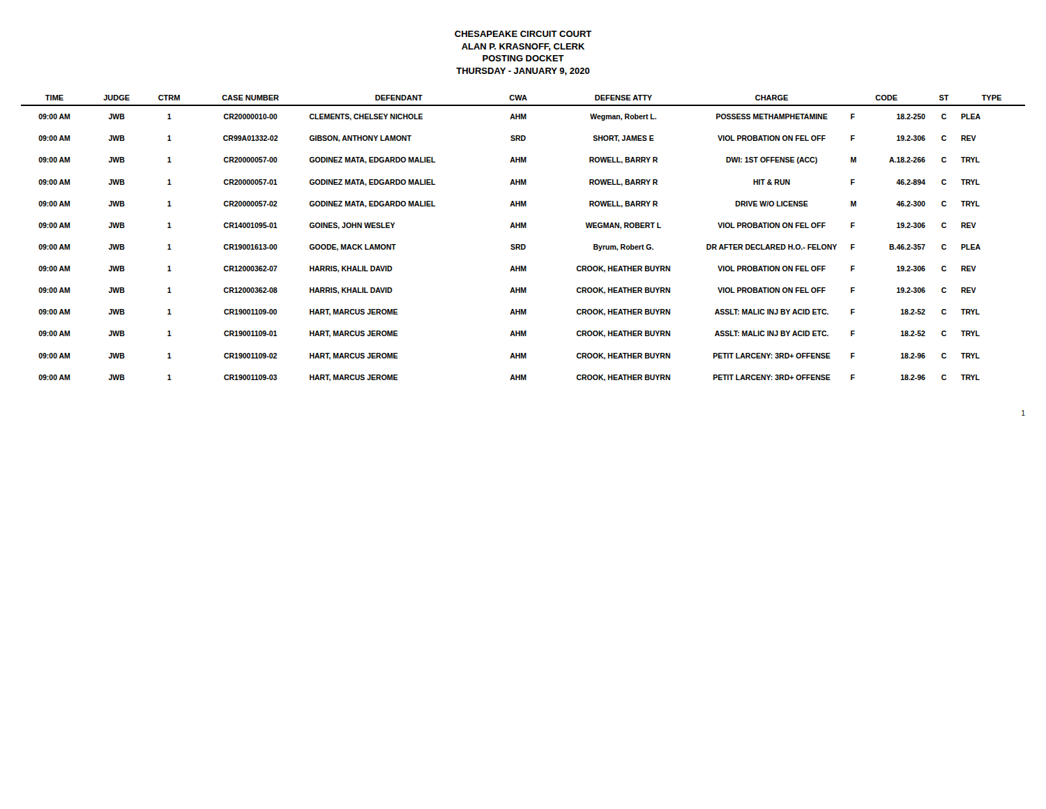CHESAPEAKE CIRCUIT COURT
ALAN P. KRASNOFF, CLERK
POSTING DOCKET
THURSDAY - JANUARY 9, 2020
| TIME | JUDGE | CTRM | CASE NUMBER | DEFENDANT | CWA | DEFENSE ATTY | CHARGE | | CODE | ST | TYPE |
| --- | --- | --- | --- | --- | --- | --- | --- | --- | --- | --- | --- |
| 09:00 AM | JWB | 1 | CR20000010-00 | CLEMENTS, CHELSEY NICHOLE | AHM | Wegman, Robert L. | POSSESS METHAMPHETAMINE | F | 18.2-250 | C | PLEA |
| 09:00 AM | JWB | 1 | CR99A01332-02 | GIBSON, ANTHONY LAMONT | SRD | SHORT, JAMES E | VIOL PROBATION ON FEL OFF | F | 19.2-306 | C | REV |
| 09:00 AM | JWB | 1 | CR20000057-00 | GODINEZ MATA, EDGARDO MALIEL | AHM | ROWELL, BARRY R | DWI: 1ST OFFENSE (ACC) | M | A.18.2-266 | C | TRYL |
| 09:00 AM | JWB | 1 | CR20000057-01 | GODINEZ MATA, EDGARDO MALIEL | AHM | ROWELL, BARRY R | HIT & RUN | F | 46.2-894 | C | TRYL |
| 09:00 AM | JWB | 1 | CR20000057-02 | GODINEZ MATA, EDGARDO MALIEL | AHM | ROWELL, BARRY R | DRIVE W/O LICENSE | M | 46.2-300 | C | TRYL |
| 09:00 AM | JWB | 1 | CR14001095-01 | GOINES, JOHN WESLEY | AHM | WEGMAN, ROBERT L | VIOL PROBATION ON FEL OFF | F | 19.2-306 | C | REV |
| 09:00 AM | JWB | 1 | CR19001613-00 | GOODE, MACK LAMONT | SRD | Byrum, Robert G. | DR AFTER DECLARED H.O.- FELONY | F | B.46.2-357 | C | PLEA |
| 09:00 AM | JWB | 1 | CR12000362-07 | HARRIS, KHALIL DAVID | AHM | CROOK, HEATHER BUYRN | VIOL PROBATION ON FEL OFF | F | 19.2-306 | C | REV |
| 09:00 AM | JWB | 1 | CR12000362-08 | HARRIS, KHALIL DAVID | AHM | CROOK, HEATHER BUYRN | VIOL PROBATION ON FEL OFF | F | 19.2-306 | C | REV |
| 09:00 AM | JWB | 1 | CR19001109-00 | HART, MARCUS JEROME | AHM | CROOK, HEATHER BUYRN | ASSLT: MALIC INJ BY ACID ETC. | F | 18.2-52 | C | TRYL |
| 09:00 AM | JWB | 1 | CR19001109-01 | HART, MARCUS JEROME | AHM | CROOK, HEATHER BUYRN | ASSLT: MALIC INJ BY ACID ETC. | F | 18.2-52 | C | TRYL |
| 09:00 AM | JWB | 1 | CR19001109-02 | HART, MARCUS JEROME | AHM | CROOK, HEATHER BUYRN | PETIT LARCENY: 3RD+ OFFENSE | F | 18.2-96 | C | TRYL |
| 09:00 AM | JWB | 1 | CR19001109-03 | HART, MARCUS JEROME | AHM | CROOK, HEATHER BUYRN | PETIT LARCENY: 3RD+ OFFENSE | F | 18.2-96 | C | TRYL |
1